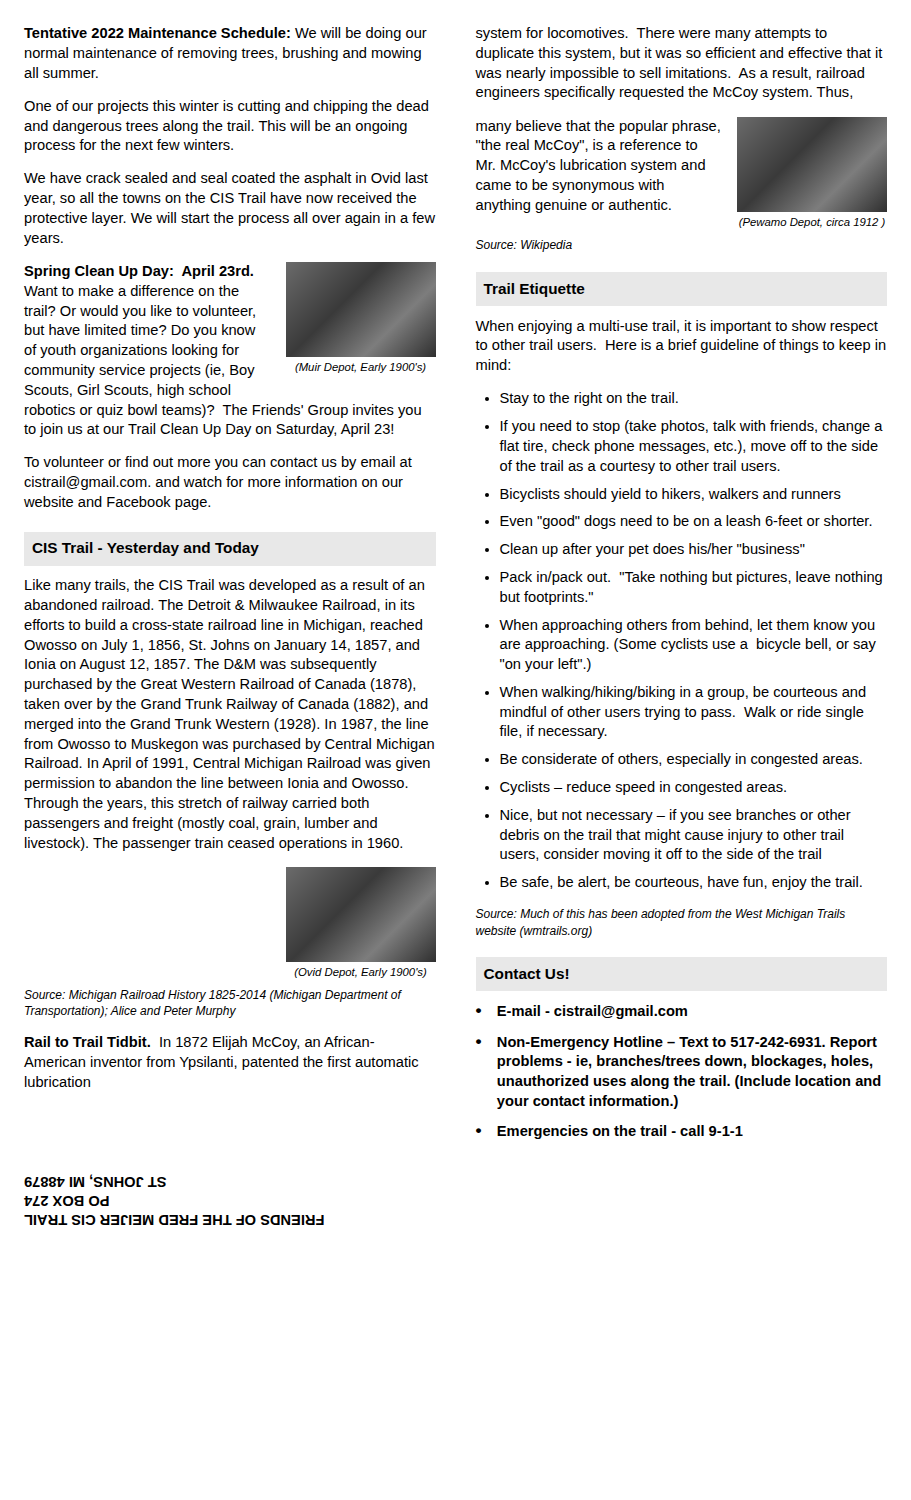Tentative 2022 Maintenance Schedule: We will be doing our normal maintenance of removing trees, brushing and mowing all summer.
One of our projects this winter is cutting and chipping the dead and dangerous trees along the trail. This will be an ongoing process for the next few winters.
We have crack sealed and seal coated the asphalt in Ovid last year, so all the towns on the CIS Trail have now received the protective layer. We will start the process all over again in a few years.
(Muir Depot, Early 1900's)
Spring Clean Up Day: April 23rd.
Want to make a difference on the trail? Or would you like to volunteer, but have limited time? Do you know of youth organizations looking for community service projects (ie, Boy Scouts, Girl Scouts, high school robotics or quiz bowl teams)? The Friends' Group invites you to join us at our Trail Clean Up Day on Saturday, April 23!
To volunteer or find out more you can contact us by email at cistrail@gmail.com. and watch for more information on our website and Facebook page.
CIS Trail - Yesterday and Today
Like many trails, the CIS Trail was developed as a result of an abandoned railroad. The Detroit & Milwaukee Railroad, in its efforts to build a cross-state railroad line in Michigan, reached Owosso on July 1, 1856, St. Johns on January 14, 1857, and Ionia on August 12, 1857. The D&M was subsequently purchased by the Great Western Railroad of Canada (1878), taken over by the Grand Trunk Railway of Canada (1882), and merged into the Grand Trunk Western (1928). In 1987, the line from Owosso to Muskegon was purchased by Central Michigan Railroad. In April of 1991, Central Michigan Railroad was given permission to abandon the line between Ionia and Owosso. Through the years, this stretch of railway carried both passengers and freight (mostly coal, grain, lumber and livestock). The passenger train ceased operations in 1960.
(Ovid Depot, Early 1900's)
Source: Michigan Railroad History 1825-2014 (Michigan Department of Transportation); Alice and Peter Murphy
Rail to Trail Tidbit. In 1872 Elijah McCoy, an African-American inventor from Ypsilanti, patented the first automatic lubrication
FRIENDS OF THE FRED MEIJER CIS TRAIL
PO BOX 274
ST JOHNS, MI 48879
system for locomotives. There were many attempts to duplicate this system, but it was so efficient and effective that it was nearly impossible to sell imitations. As a result, railroad engineers specifically requested the McCoy system. Thus,
(Pewamo Depot, circa 1912 )
many believe that the popular phrase, "the real McCoy", is a reference to Mr. McCoy's lubrication system and came to be synonymous with anything genuine or authentic.
Source: Wikipedia
Trail Etiquette
When enjoying a multi-use trail, it is important to show respect to other trail users. Here is a brief guideline of things to keep in mind:
Stay to the right on the trail.
If you need to stop (take photos, talk with friends, change a flat tire, check phone messages, etc.), move off to the side of the trail as a courtesy to other trail users.
Bicyclists should yield to hikers, walkers and runners
Even "good" dogs need to be on a leash 6-feet or shorter.
Clean up after your pet does his/her "business"
Pack in/pack out. "Take nothing but pictures, leave nothing but footprints."
When approaching others from behind, let them know you are approaching. (Some cyclists use a bicycle bell, or say "on your left".)
When walking/hiking/biking in a group, be courteous and mindful of other users trying to pass. Walk or ride single file, if necessary.
Be considerate of others, especially in congested areas.
Cyclists – reduce speed in congested areas.
Nice, but not necessary – if you see branches or other debris on the trail that might cause injury to other trail users, consider moving it off to the side of the trail
Be safe, be alert, be courteous, have fun, enjoy the trail.
Source: Much of this has been adopted from the West Michigan Trails website (wmtrails.org)
Contact Us!
E-mail - cistrail@gmail.com
Non-Emergency Hotline – Text to 517-242-6931. Report problems - ie, branches/trees down, blockages, holes, unauthorized uses along the trail. (Include location and your contact information.)
Emergencies on the trail - call 9-1-1